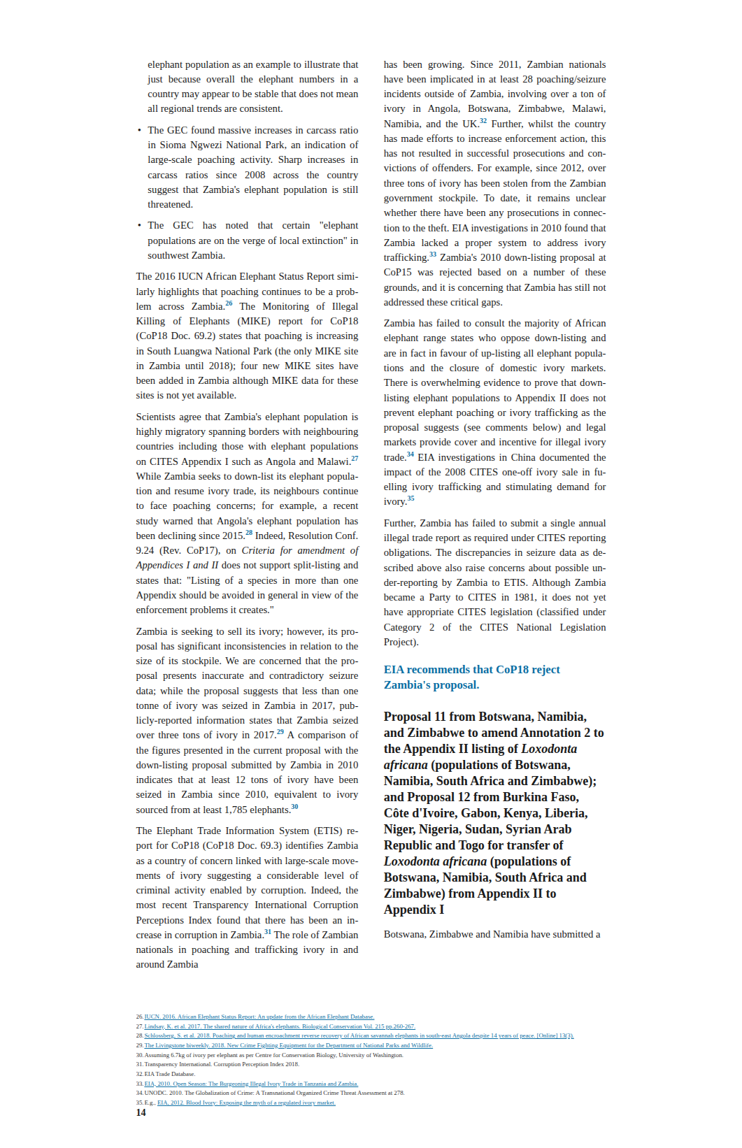elephant population as an example to illustrate that just because overall the elephant numbers in a country may appear to be stable that does not mean all regional trends are consistent.
The GEC found massive increases in carcass ratio in Sioma Ngwezi National Park, an indication of large-scale poaching activity. Sharp increases in carcass ratios since 2008 across the country suggest that Zambia's elephant population is still threatened.
The GEC has noted that certain "elephant populations are on the verge of local extinction" in southwest Zambia.
The 2016 IUCN African Elephant Status Report similarly highlights that poaching continues to be a problem across Zambia.26 The Monitoring of Illegal Killing of Elephants (MIKE) report for CoP18 (CoP18 Doc. 69.2) states that poaching is increasing in South Luangwa National Park (the only MIKE site in Zambia until 2018); four new MIKE sites have been added in Zambia although MIKE data for these sites is not yet available.
Scientists agree that Zambia's elephant population is highly migratory spanning borders with neighbouring countries including those with elephant populations on CITES Appendix I such as Angola and Malawi.27 While Zambia seeks to down-list its elephant population and resume ivory trade, its neighbours continue to face poaching concerns; for example, a recent study warned that Angola's elephant population has been declining since 2015.28 Indeed, Resolution Conf. 9.24 (Rev. CoP17), on Criteria for amendment of Appendices I and II does not support split-listing and states that: "Listing of a species in more than one Appendix should be avoided in general in view of the enforcement problems it creates."
Zambia is seeking to sell its ivory; however, its proposal has significant inconsistencies in relation to the size of its stockpile. We are concerned that the proposal presents inaccurate and contradictory seizure data; while the proposal suggests that less than one tonne of ivory was seized in Zambia in 2017, publicly-reported information states that Zambia seized over three tons of ivory in 2017.29 A comparison of the figures presented in the current proposal with the down-listing proposal submitted by Zambia in 2010 indicates that at least 12 tons of ivory have been seized in Zambia since 2010, equivalent to ivory sourced from at least 1,785 elephants.30
The Elephant Trade Information System (ETIS) report for CoP18 (CoP18 Doc. 69.3) identifies Zambia as a country of concern linked with large-scale movements of ivory suggesting a considerable level of criminal activity enabled by corruption. Indeed, the most recent Transparency International Corruption Perceptions Index found that there has been an increase in corruption in Zambia.31 The role of Zambian nationals in poaching and trafficking ivory in and around Zambia
has been growing. Since 2011, Zambian nationals have been implicated in at least 28 poaching/seizure incidents outside of Zambia, involving over a ton of ivory in Angola, Botswana, Zimbabwe, Malawi, Namibia, and the UK.32 Further, whilst the country has made efforts to increase enforcement action, this has not resulted in successful prosecutions and convictions of offenders. For example, since 2012, over three tons of ivory has been stolen from the Zambian government stockpile. To date, it remains unclear whether there have been any prosecutions in connection to the theft. EIA investigations in 2010 found that Zambia lacked a proper system to address ivory trafficking.33 Zambia's 2010 down-listing proposal at CoP15 was rejected based on a number of these grounds, and it is concerning that Zambia has still not addressed these critical gaps.
Zambia has failed to consult the majority of African elephant range states who oppose down-listing and are in fact in favour of up-listing all elephant populations and the closure of domestic ivory markets. There is overwhelming evidence to prove that down-listing elephant populations to Appendix II does not prevent elephant poaching or ivory trafficking as the proposal suggests (see comments below) and legal markets provide cover and incentive for illegal ivory trade.34 EIA investigations in China documented the impact of the 2008 CITES one-off ivory sale in fuelling ivory trafficking and stimulating demand for ivory.35
Further, Zambia has failed to submit a single annual illegal trade report as required under CITES reporting obligations. The discrepancies in seizure data as described above also raise concerns about possible under-reporting by Zambia to ETIS. Although Zambia became a Party to CITES in 1981, it does not yet have appropriate CITES legislation (classified under Category 2 of the CITES National Legislation Project).
EIA recommends that CoP18 reject Zambia's proposal.
Proposal 11 from Botswana, Namibia, and Zimbabwe to amend Annotation 2 to the Appendix II listing of Loxodonta africana (populations of Botswana, Namibia, South Africa and Zimbabwe); and Proposal 12 from Burkina Faso, Côte d'Ivoire, Gabon, Kenya, Liberia, Niger, Nigeria, Sudan, Syrian Arab Republic and Togo for transfer of Loxodonta africana (populations of Botswana, Namibia, South Africa and Zimbabwe) from Appendix II to Appendix I
Botswana, Zimbabwe and Namibia have submitted a
26. IUCN. 2016. African Elephant Status Report: An update from the African Elephant Database.
27. Lindsay, K. et al. 2017. The shared nature of Africa's elephants. Biological Conservation Vol. 215 pp.260-267.
28. Schlossberg, S. et al. 2018. Poaching and human encroachment reverse recovery of African savannah elephants in south-east Angola despite 14 years of peace. [Online] 13(3).
29. The Livingstone biweekly. 2018. New Crime Fighting Equipment for the Department of National Parks and Wildlife.
30. Assuming 6.7kg of ivory per elephant as per Centre for Conservation Biology, University of Washington.
31. Transparency International. Corruption Perception Index 2018.
32. EIA Trade Database.
33. EIA, 2010. Open Season: The Burgeoning Illegal Ivory Trade in Tanzania and Zambia.
34. UNODC. 2010. The Globalization of Crime: A Transnational Organized Crime Threat Assessment at 278.
35. E.g., EIA, 2012. Blood Ivory: Exposing the myth of a regulated ivory market.
14